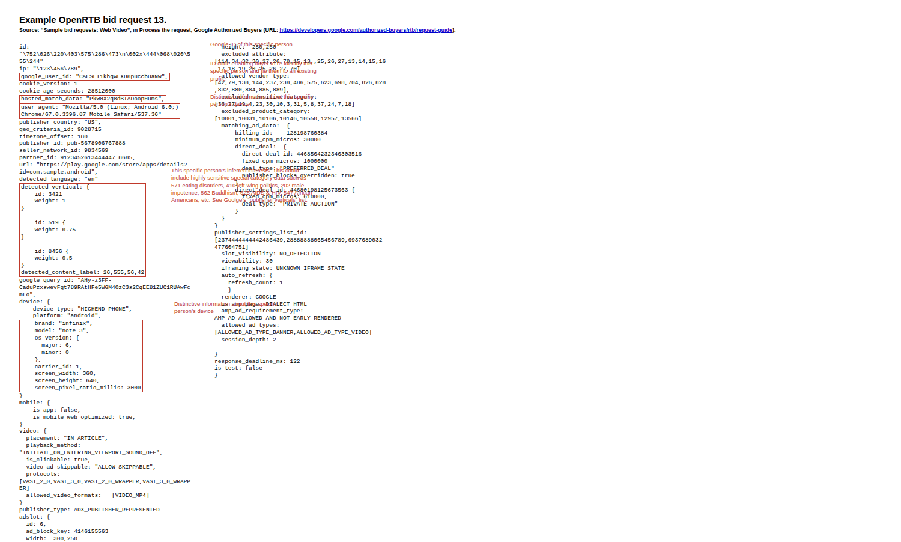Example OpenRTB bid request 13.
Source: “Sample bid requests: Web Video”, in Process the request, Google Authorized Buyers (URL: https://developers.google.com/authorized-buyers/rtb/request-guide).
id:
"\752\026\220\403\575\286\473\n\002x\444\068\020\5
55\244"
ip: "\123\456\789",
google_user_id: "CAESEI1khgWEXB8puccbUaNw",
cookie_version: 1
cookie_age_seconds: 28512000
hosted_match_data: "PkW0X2q8dBTADoopHums",
user_agent: "Mozilla/5.0 (Linux; Android 6.0;)
Chrome/67.0.3396.87 Mobile Safari/537.36"
publisher_country: "US",
geo_criteria_id: 9028715
timezone_offset: 180
publisher_id: pub-5678906767888
seller_network_id: 9834569
partner_id: 9123452613444447 8685,
url: "https://play.google.com/store/apps/details?
id=com.sample.android",
detected_language: "en"
detected_vertical: {
    id: 3421
    weight: 1
}

    id: 519 {
    weight: 0.75
}

    id: 8456 {
    weight: 0.5
}
detected_content_label: 26,555,56,42
google_query_id: "AHy-z3FF-
CaduPzxswevFgt789RAtHFe5WGM4OzC3s2CqEE81ZUC1RUAwFc
mLo",
device: {
    device_type: "HIGHEND_PHONE",
    platform: "android",
    brand: "infinix",
    model: "note 3",
    os_version: {
      major: 6,
      minor: 0
    },
    carrier_id: 1,
    screen_width: 360,
    screen_height: 640,
    screen_pixel_ratio_millis: 3000
}
mobile: {
    is_app: false,
    is_mobile_web_optimized: true,
}
video: {
  placement: "IN_ARTICLE",
  playback_method:
"INITIATE_ON_ENTERING_VIEWPORT_SOUND_OFF",
  is_clickable: true,
  video_ad_skippable: "ALLOW_SKIPPABLE",
  protocols:
[VAST_2_0,VAST_3_0,VAST_2_0_WRAPPER,VAST_3_0_WRAPP
ER]
  allowed_video_formats:   [VIDEO_MP4]
}
publisher_type: ADX_PUBLISHER_REPRESENTED
adslot: {
  id: 6,
  ad_block_key: 4146155563
  width:  300,250
  height:  250,250
  excluded_attribute:
[114,34,32,30,27,26,70,15,13,,25,26,27,13,14,15,16
,17,18,19,20,25,26,27,70]
  allowed_vendor_type:
[42,79,138,144,237,238,486,575,623,698,704,826,828
,832,880,884,885,889],
  excluded_sensitive_category:
[36,27,19,4,23,30,10,3,31,5,8,37,24,7,18]
  excluded_product_category:
[10001,10031,10106,10146,10550,12957,13566]
  matching_ad_data:  {
      billing_id:    128198760384
      minimum_cpm_micros: 30000
      direct_deal:  {
        direct_deal_id: 4468564232346303516
        fixed_cpm_micros: 1000000
        deal_type: "PREFERRED_DEAL"
        publisher_blocks_overridden: true
      }
      direct_deal_id: 44680198125673563 {
        fixed_cpm_micros: 610000,
        deal_type: "PRIVATE_AUCTION"
      }
  }
}
publisher_settings_list_id:
[2374444444442486439,28888888065456789,6937689032
477604751]
  slot_visibility: NO_DETECTION
  viewability: 30
  iframing_state: UNKNOWN_IFRAME_STATE
  auto_refresh: {
    refresh_count: 1
    }
  renderer: GOOGLE
  is_amp_page: DIALECT_HTML
  amp_ad_requirement_type:
AMP_AD_ALLOWED_AND_NOT_EARLY_RENDERED
  allowed_ad_types:
[ALLOWED_AD_TYPE_BANNER,ALLOWED_AD_TYPE_VIDEO]
  session_depth: 2

}
response_deadline_ms: 122
is_test: false
}
Google ID of this specific person
ID code enabling buyer to re-identify this specific person and tie them to an existing profile
Distinctive information about this specific person’s device
This specific person’s inferred interests. This could include highly sensitive special category data such as 571 eating disorders, 410 left-wing politics, 202 male impotence, 862 Buddhism, 625 AIDS & HIV, 547 African-Americans, etc. See Goolge’s “publisher verticals” list.
Distinctive information about this specific person’s device